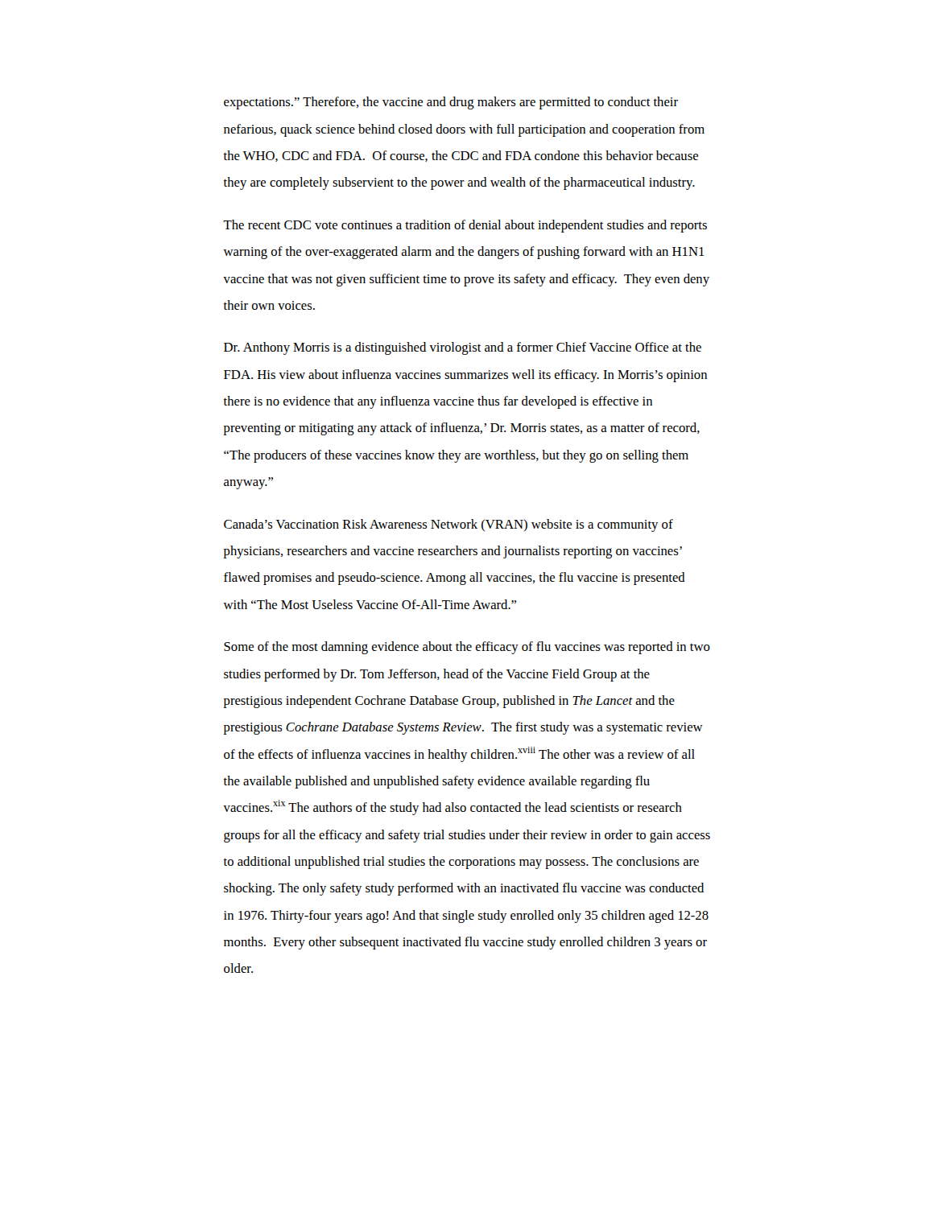expectations.” Therefore, the vaccine and drug makers are permitted to conduct their nefarious, quack science behind closed doors with full participation and cooperation from the WHO, CDC and FDA. Of course, the CDC and FDA condone this behavior because they are completely subservient to the power and wealth of the pharmaceutical industry.
The recent CDC vote continues a tradition of denial about independent studies and reports warning of the over-exaggerated alarm and the dangers of pushing forward with an H1N1 vaccine that was not given sufficient time to prove its safety and efficacy. They even deny their own voices.
Dr. Anthony Morris is a distinguished virologist and a former Chief Vaccine Office at the FDA. His view about influenza vaccines summarizes well its efficacy. In Morris’s opinion there is no evidence that any influenza vaccine thus far developed is effective in preventing or mitigating any attack of influenza,’ Dr. Morris states, as a matter of record, “The producers of these vaccines know they are worthless, but they go on selling them anyway.”
Canada’s Vaccination Risk Awareness Network (VRAN) website is a community of physicians, researchers and vaccine researchers and journalists reporting on vaccines’ flawed promises and pseudo-science. Among all vaccines, the flu vaccine is presented with “The Most Useless Vaccine Of-All-Time Award.”
Some of the most damning evidence about the efficacy of flu vaccines was reported in two studies performed by Dr. Tom Jefferson, head of the Vaccine Field Group at the prestigious independent Cochrane Database Group, published in The Lancet and the prestigious Cochrane Database Systems Review. The first study was a systematic review of the effects of influenza vaccines in healthy children.xviii The other was a review of all the available published and unpublished safety evidence available regarding flu vaccines.xix The authors of the study had also contacted the lead scientists or research groups for all the efficacy and safety trial studies under their review in order to gain access to additional unpublished trial studies the corporations may possess. The conclusions are shocking. The only safety study performed with an inactivated flu vaccine was conducted in 1976. Thirty-four years ago! And that single study enrolled only 35 children aged 12-28 months. Every other subsequent inactivated flu vaccine study enrolled children 3 years or older.